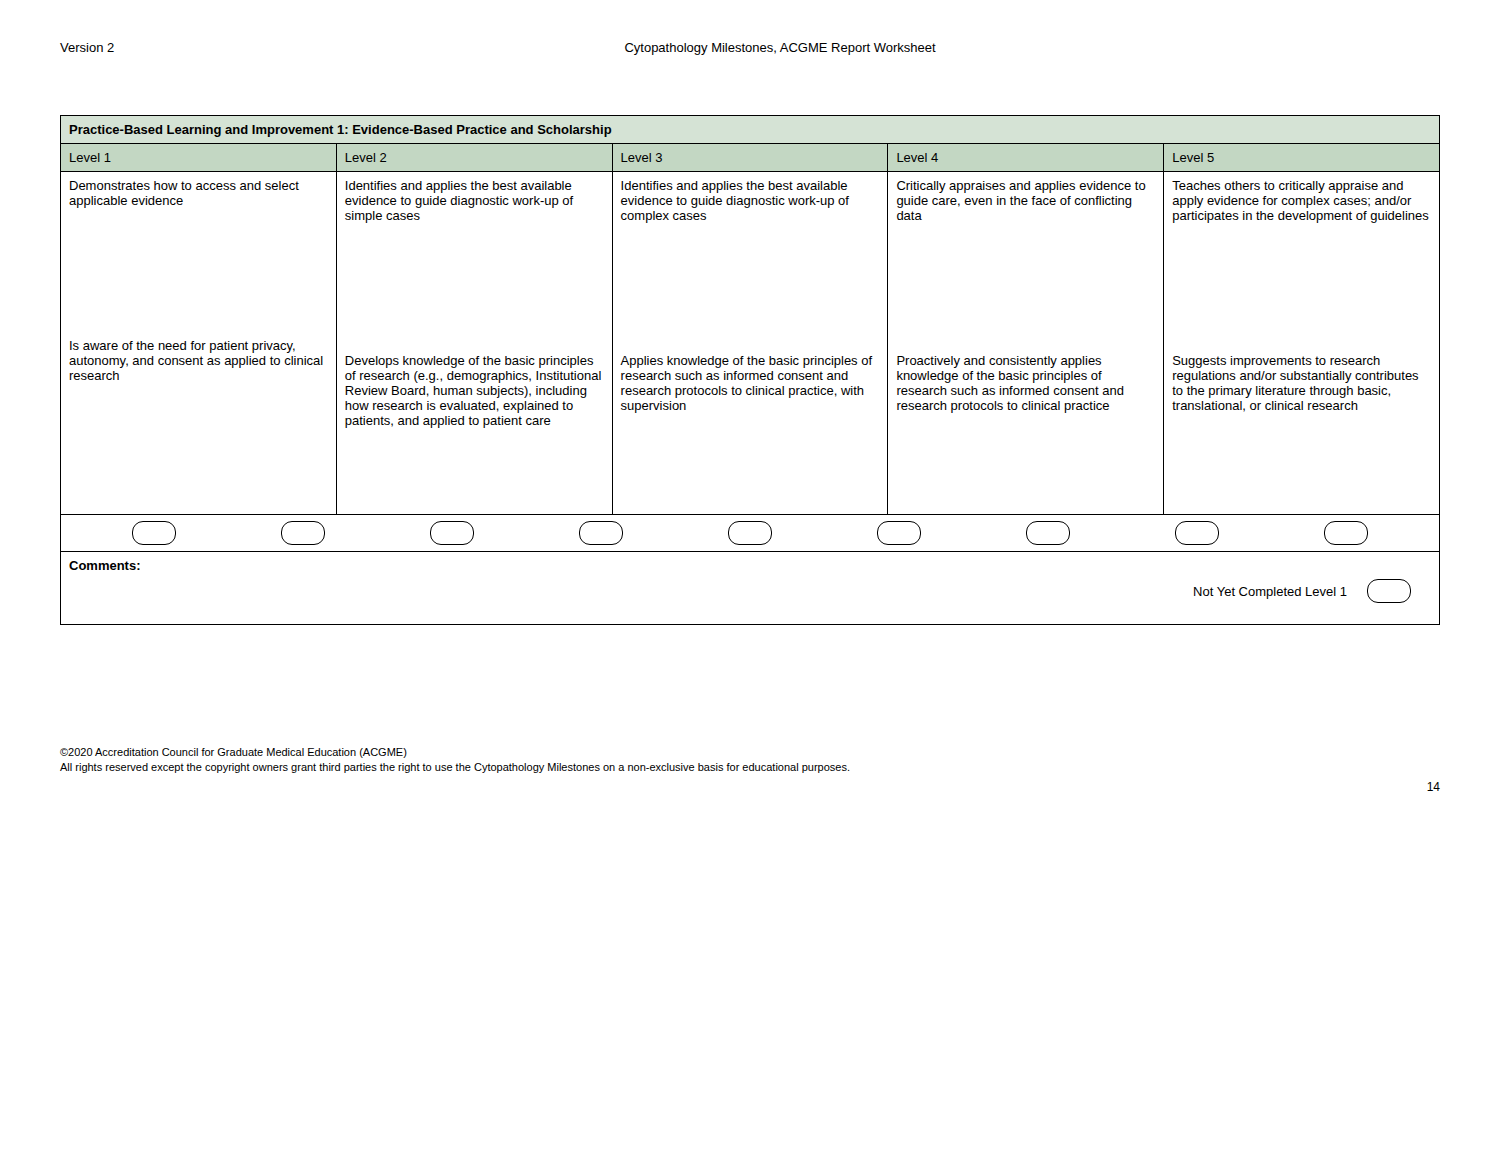Version 2
Cytopathology Milestones, ACGME Report Worksheet
| Practice-Based Learning and Improvement 1: Evidence-Based Practice and Scholarship |
| Level 1 | Level 2 | Level 3 | Level 4 | Level 5 |
| Demonstrates how to access and select applicable evidence Is aware of the need for patient privacy, autonomy, and consent as applied to clinical research | Identifies and applies the best available evidence to guide diagnostic work-up of simple cases Develops knowledge of the basic principles of research (e.g., demographics, Institutional Review Board, human subjects), including how research is evaluated, explained to patients, and applied to patient care | Identifies and applies the best available evidence to guide diagnostic work-up of complex cases Applies knowledge of the basic principles of research such as informed consent and research protocols to clinical practice, with supervision | Critically appraises and applies evidence to guide care, even in the face of conflicting data Proactively and consistently applies knowledge of the basic principles of research such as informed consent and research protocols to clinical practice | Teaches others to critically appraise and apply evidence for complex cases; and/or participates in the development of guidelines Suggests improvements to research regulations and/or substantially contributes to the primary literature through basic, translational, or clinical research |
| Comments: Not Yet Completed Level 1 |
©2020 Accreditation Council for Graduate Medical Education (ACGME)
All rights reserved except the copyright owners grant third parties the right to use the Cytopathology Milestones on a non-exclusive basis for educational purposes.
14